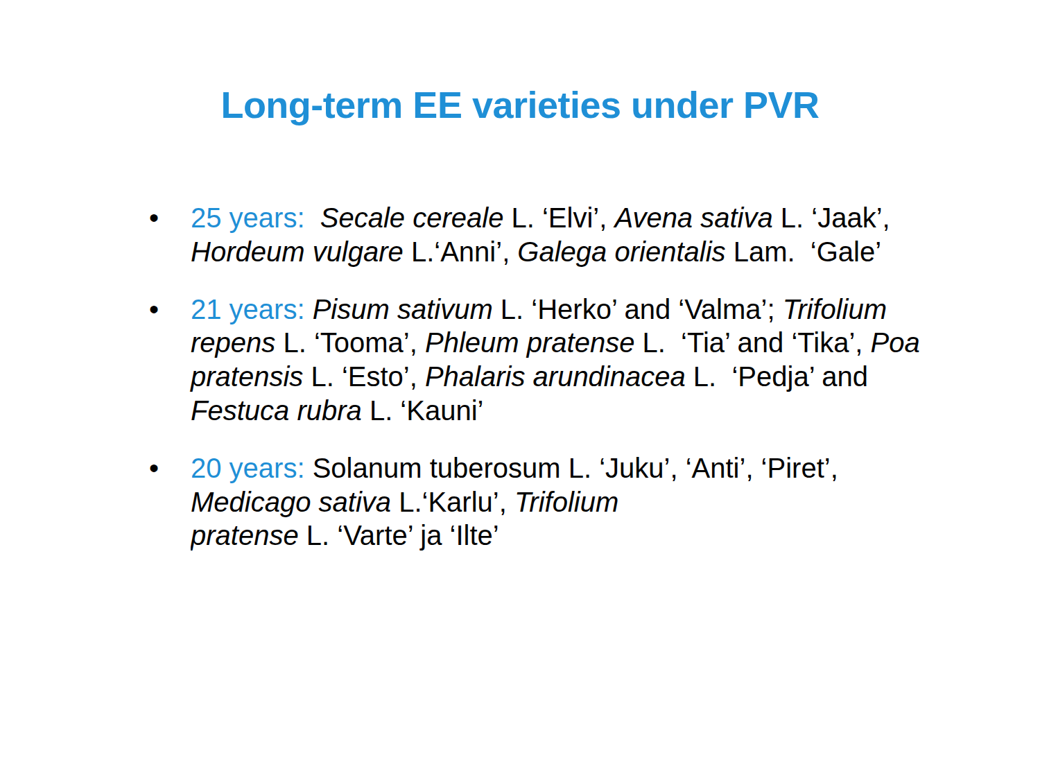Long-term EE varieties under PVR
25 years: Secale cereale L. ‘Elvi’, Avena sativa L. ‘Jaak’, Hordeum vulgare L.‘Anni’, Galega orientalis Lam. ‘Gale’
21 years: Pisum sativum L. ‘Herko’ and ‘Valma’; Trifolium repens L. ‘Tooma’, Phleum pratense L. ‘Tia’ and ‘Tika’, Poa pratensis L. ‘Esto’, Phalaris arundinacea L. ‘Pedja’ and Festuca rubra L. ‘Kauni’
20 years: Solanum tuberosum L. ‘Juku’, ‘Anti’, ‘Piret’, Medicago sativa L.‘Karlu’, Trifolium pratense L. ‘Varte’ ja ‘Ilte’